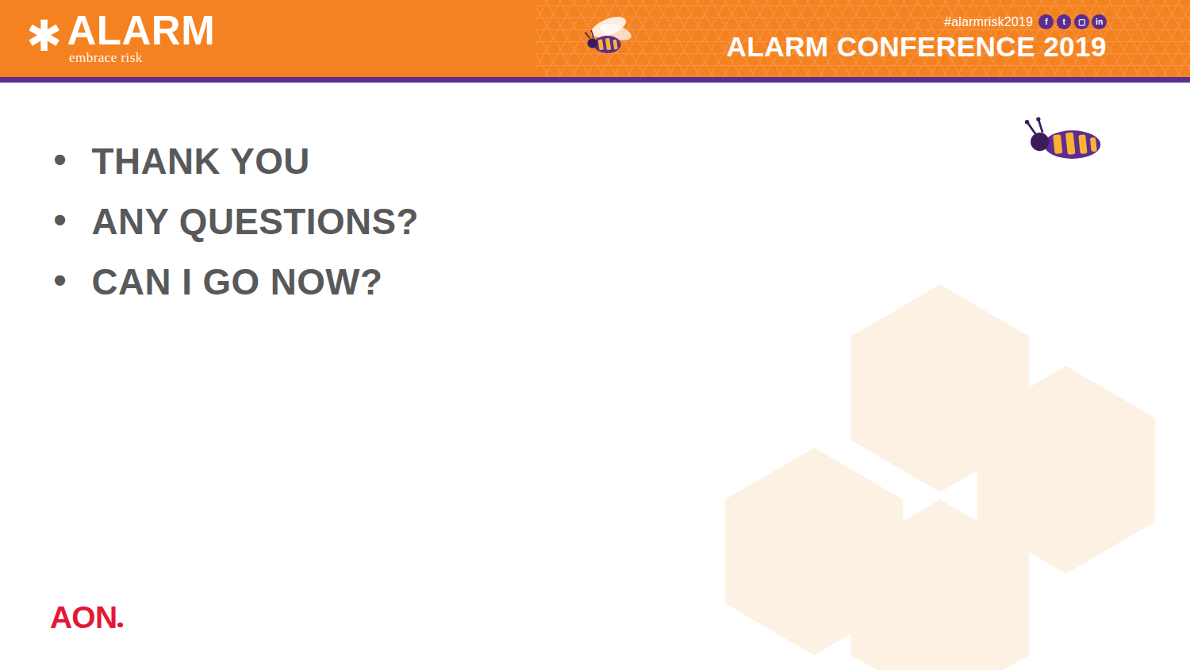✱ ALARM embrace risk
#alarmrisk2019 f t ▢ in
ALARM CONFERENCE 2019
Thank you
Any questions?
Can I go now?
AON